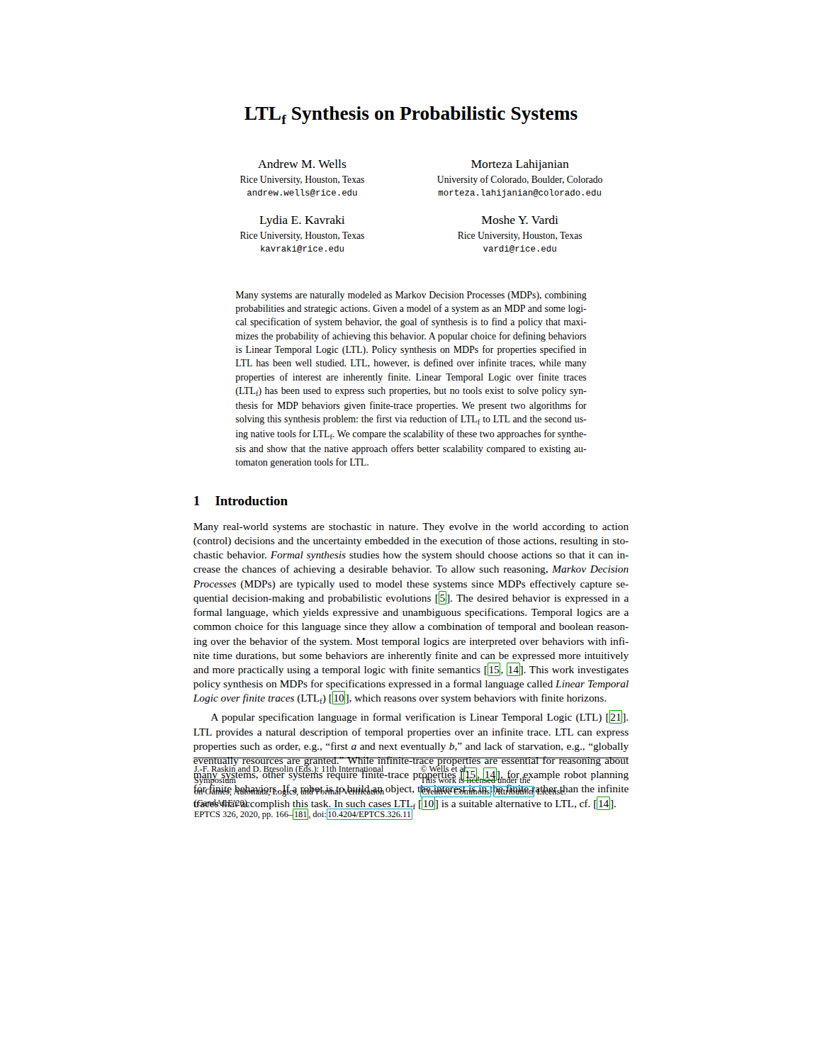LTLf Synthesis on Probabilistic Systems
| Andrew M. Wells Rice University, Houston, Texas andrew.wells@rice.edu | Morteza Lahijanian University of Colorado, Boulder, Colorado morteza.lahijanian@colorado.edu |
| Lydia E. Kavraki Rice University, Houston, Texas kavraki@rice.edu | Moshe Y. Vardi Rice University, Houston, Texas vardi@rice.edu |
Many systems are naturally modeled as Markov Decision Processes (MDPs), combining probabilities and strategic actions. Given a model of a system as an MDP and some logical specification of system behavior, the goal of synthesis is to find a policy that maximizes the probability of achieving this behavior. A popular choice for defining behaviors is Linear Temporal Logic (LTL). Policy synthesis on MDPs for properties specified in LTL has been well studied. LTL, however, is defined over infinite traces, while many properties of interest are inherently finite. Linear Temporal Logic over finite traces (LTLf) has been used to express such properties, but no tools exist to solve policy synthesis for MDP behaviors given finite-trace properties. We present two algorithms for solving this synthesis problem: the first via reduction of LTLf to LTL and the second using native tools for LTLf. We compare the scalability of these two approaches for synthesis and show that the native approach offers better scalability compared to existing automaton generation tools for LTL.
1 Introduction
Many real-world systems are stochastic in nature. They evolve in the world according to action (control) decisions and the uncertainty embedded in the execution of those actions, resulting in stochastic behavior. Formal synthesis studies how the system should choose actions so that it can increase the chances of achieving a desirable behavior. To allow such reasoning, Markov Decision Processes (MDPs) are typically used to model these systems since MDPs effectively capture sequential decision-making and probabilistic evolutions [5]. The desired behavior is expressed in a formal language, which yields expressive and unambiguous specifications. Temporal logics are a common choice for this language since they allow a combination of temporal and boolean reasoning over the behavior of the system. Most temporal logics are interpreted over behaviors with infinite time durations, but some behaviors are inherently finite and can be expressed more intuitively and more practically using a temporal logic with finite semantics [15, 14]. This work investigates policy synthesis on MDPs for specifications expressed in a formal language called Linear Temporal Logic over finite traces (LTLf) [10], which reasons over system behaviors with finite horizons.
A popular specification language in formal verification is Linear Temporal Logic (LTL) [21]. LTL provides a natural description of temporal properties over an infinite trace. LTL can express properties such as order, e.g., “first a and next eventually b,” and lack of starvation, e.g., “globally eventually resources are granted.” While infinite-trace properties are essential for reasoning about many systems, other systems require finite-trace properties [15, 14], for example robot planning for finite behaviors. If a robot is to build an object, the interest is in the finite rather than the infinite traces that accomplish this task. In such cases LTLf [10] is a suitable alternative to LTL, cf. [14].
| J.-F. Raskin and D. Bresolin (Eds.): 11th International Symposium on Games, Automata, Logics, and Formal Verification (GandALF’20). EPTCS 326, 2020, pp. 166– 181 , doi: 10.4204/EPTCS.326.11 | © Wells et al. This work is licensed under the Creative Commons Attribution License. |